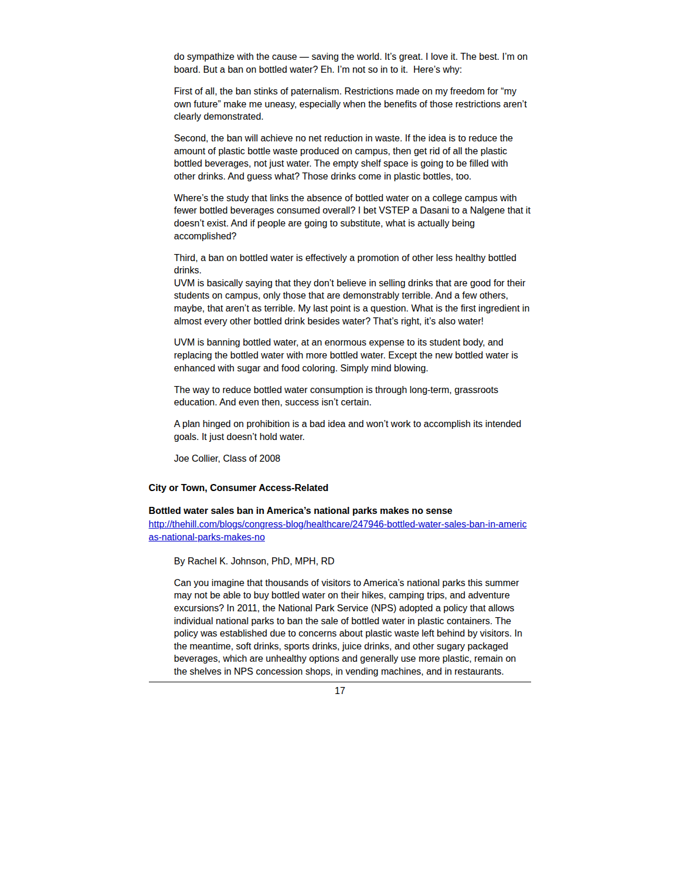do sympathize with the cause — saving the world. It’s great. I love it. The best. I’m on board. But a ban on bottled water? Eh. I’m not so in to it. Here’s why:
First of all, the ban stinks of paternalism. Restrictions made on my freedom for “my own future” make me uneasy, especially when the benefits of those restrictions aren’t clearly demonstrated.
Second, the ban will achieve no net reduction in waste. If the idea is to reduce the amount of plastic bottle waste produced on campus, then get rid of all the plastic bottled beverages, not just water. The empty shelf space is going to be filled with other drinks. And guess what? Those drinks come in plastic bottles, too.
Where’s the study that links the absence of bottled water on a college campus with fewer bottled beverages consumed overall? I bet VSTEP a Dasani to a Nalgene that it doesn’t exist. And if people are going to substitute, what is actually being accomplished?
Third, a ban on bottled water is effectively a promotion of other less healthy bottled drinks.
UVM is basically saying that they don’t believe in selling drinks that are good for their students on campus, only those that are demonstrably terrible. And a few others, maybe, that aren’t as terrible. My last point is a question. What is the first ingredient in almost every other bottled drink besides water? That’s right, it’s also water!
UVM is banning bottled water, at an enormous expense to its student body, and replacing the bottled water with more bottled water. Except the new bottled water is enhanced with sugar and food coloring. Simply mind blowing.
The way to reduce bottled water consumption is through long-term, grassroots education. And even then, success isn’t certain.
A plan hinged on prohibition is a bad idea and won’t work to accomplish its intended goals. It just doesn’t hold water.
Joe Collier, Class of 2008
City or Town, Consumer Access-Related
Bottled water sales ban in America’s national parks makes no sense
http://thehill.com/blogs/congress-blog/healthcare/247946-bottled-water-sales-ban-in-americas-national-parks-makes-no
By Rachel K. Johnson, PhD, MPH, RD
Can you imagine that thousands of visitors to America’s national parks this summer may not be able to buy bottled water on their hikes, camping trips, and adventure excursions? In 2011, the National Park Service (NPS) adopted a policy that allows individual national parks to ban the sale of bottled water in plastic containers. The policy was established due to concerns about plastic waste left behind by visitors. In the meantime, soft drinks, sports drinks, juice drinks, and other sugary packaged beverages, which are unhealthy options and generally use more plastic, remain on the shelves in NPS concession shops, in vending machines, and in restaurants.
17